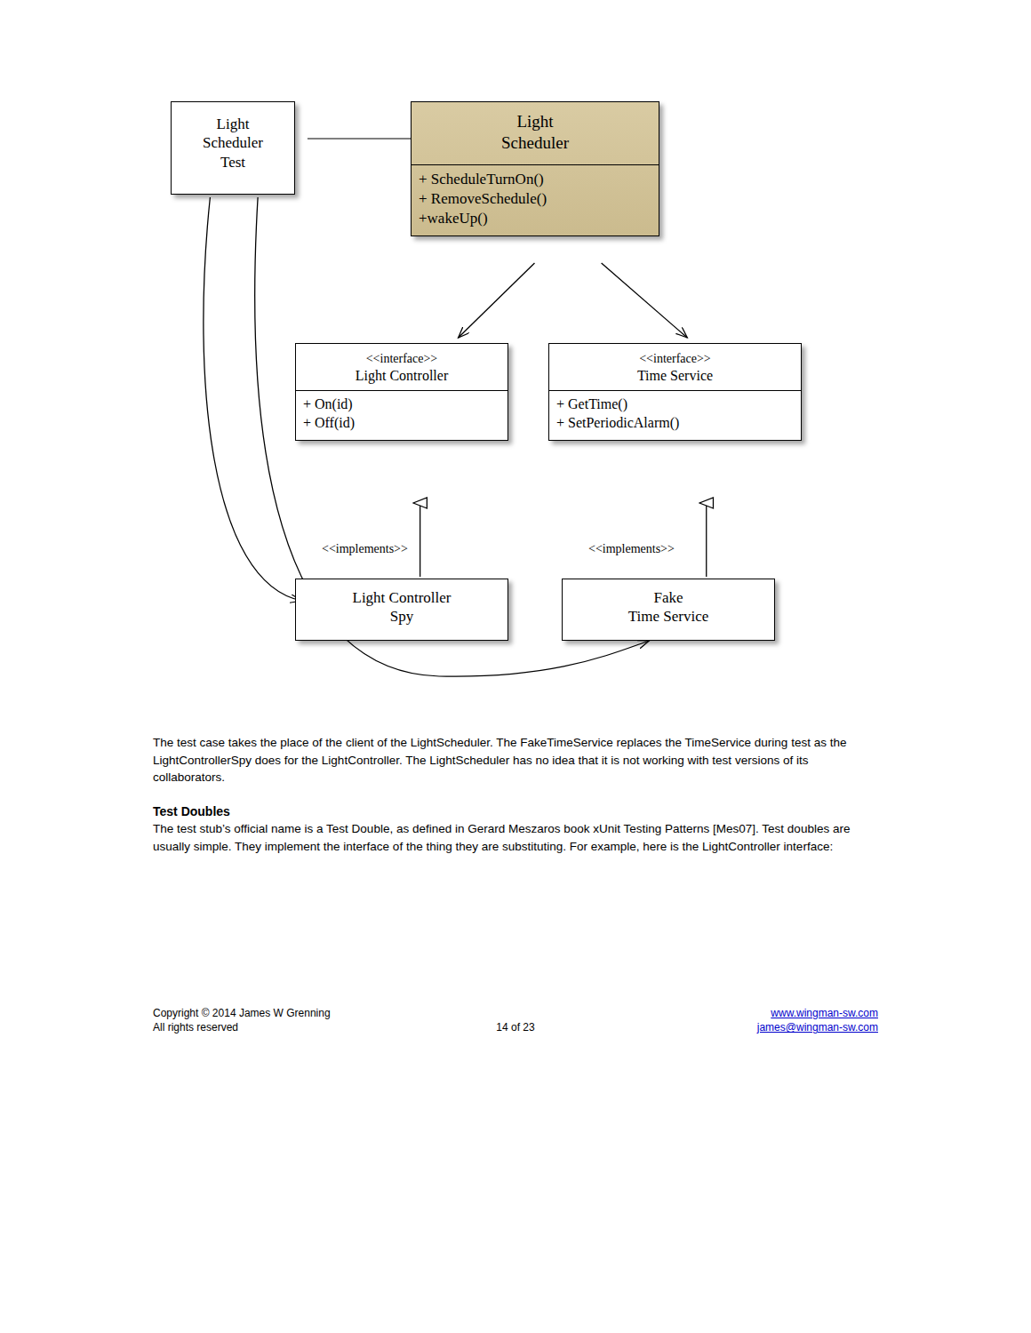Light
Scheduler
Test
Light
Scheduler
+ ScheduleTurnOn()
+ RemoveSchedule()
+wakeUp()
<<interface>>
Light Controller
+ On(id)
+ Off(id)
<<interface>>
Time Service
+ GetTime()
+ SetPeriodicAlarm()
<<implements>>
<<implements>>
Light Controller
Spy
Fake
Time Service
The test case takes the place of the client of the LightScheduler. The FakeTimeService replaces the TimeService during test as the LightControllerSpy does for the LightController. The LightScheduler has no idea that it is not working with test versions of its collaborators.
Test Doubles
The test stub’s official name is a Test Double, as defined in Gerard Meszaros book xUnit Testing Patterns [Mes07]. Test doubles are usually simple. They implement the interface of the thing they are substituting. For example, here is the LightController interface:
Copyright © 2014 James W Grenning
All rights reserved
14 of 23
www.wingman-sw.com
james@wingman-sw.com